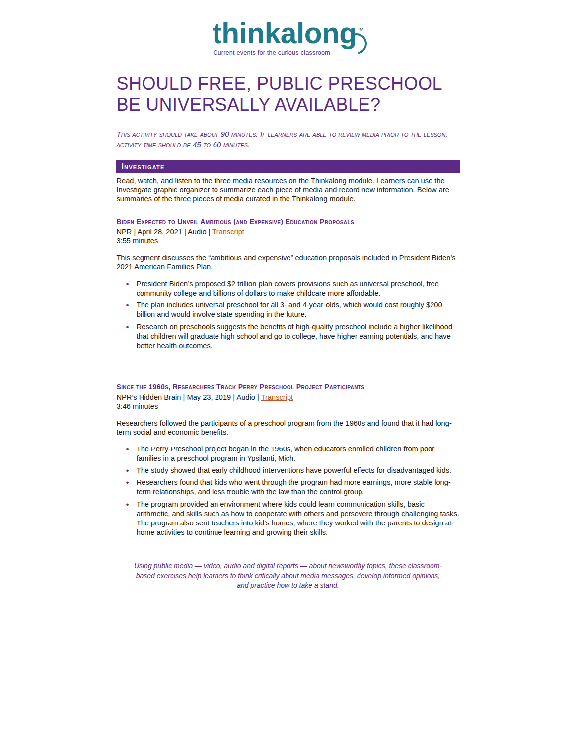thinkalong™
Current events for the curious classroom
Should Free, Public Preschool Be Universally Available?
This activity should take about 90 minutes. If learners are able to review media prior to the lesson, activity time should be 45 to 60 minutes.
Investigate
Read, watch, and listen to the three media resources on the Thinkalong module. Learners can use the Investigate graphic organizer to summarize each piece of media and record new information. Below are summaries of the three pieces of media curated in the Thinkalong module.
Biden Expected to Unveil Ambitious (and Expensive) Education Proposals
NPR | April 28, 2021 | Audio | Transcript
3:55 minutes
This segment discusses the “ambitious and expensive” education proposals included in President Biden’s 2021 American Families Plan.
President Biden’s proposed $2 trillion plan covers provisions such as universal preschool, free community college and billions of dollars to make childcare more affordable.
The plan includes universal preschool for all 3- and 4-year-olds, which would cost roughly $200 billion and would involve state spending in the future.
Research on preschools suggests the benefits of high-quality preschool include a higher likelihood that children will graduate high school and go to college, have higher earning potentials, and have better health outcomes.
Since the 1960s, Researchers Track Perry Preschool Project Participants
NPR’s Hidden Brain | May 23, 2019 | Audio | Transcript
3:46 minutes
Researchers followed the participants of a preschool program from the 1960s and found that it had long-term social and economic benefits.
The Perry Preschool project began in the 1960s, when educators enrolled children from poor families in a preschool program in Ypsilanti, Mich.
The study showed that early childhood interventions have powerful effects for disadvantaged kids.
Researchers found that kids who went through the program had more earnings, more stable long-term relationships, and less trouble with the law than the control group.
The program provided an environment where kids could learn communication skills, basic arithmetic, and skills such as how to cooperate with others and persevere through challenging tasks. The program also sent teachers into kid’s homes, where they worked with the parents to design at-home activities to continue learning and growing their skills.
Using public media — video, audio and digital reports — about newsworthy topics, these classroom-based exercises help learners to think critically about media messages, develop informed opinions, and practice how to take a stand.